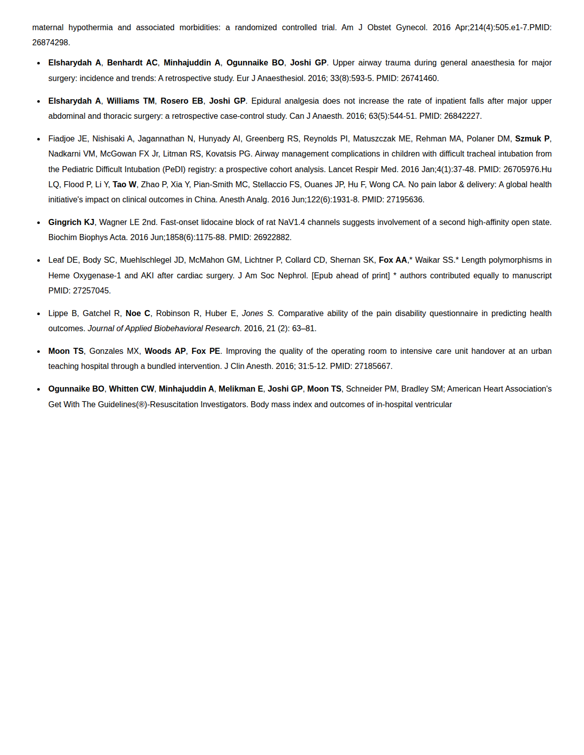maternal hypothermia and associated morbidities: a randomized controlled trial. Am J Obstet Gynecol. 2016 Apr;214(4):505.e1-7.PMID: 26874298.
Elsharydah A, Benhardt AC, Minhajuddin A, Ogunnaike BO, Joshi GP. Upper airway trauma during general anaesthesia for major surgery: incidence and trends: A retrospective study. Eur J Anaesthesiol. 2016; 33(8):593-5. PMID: 26741460.
Elsharydah A, Williams TM, Rosero EB, Joshi GP. Epidural analgesia does not increase the rate of inpatient falls after major upper abdominal and thoracic surgery: a retrospective case-control study. Can J Anaesth. 2016; 63(5):544-51. PMID: 26842227.
Fiadjoe JE, Nishisaki A, Jagannathan N, Hunyady AI, Greenberg RS, Reynolds PI, Matuszczak ME, Rehman MA, Polaner DM, Szmuk P, Nadkarni VM, McGowan FX Jr, Litman RS, Kovatsis PG. Airway management complications in children with difficult tracheal intubation from the Pediatric Difficult Intubation (PeDI) registry: a prospective cohort analysis. Lancet Respir Med. 2016 Jan;4(1):37-48. PMID: 26705976.Hu LQ, Flood P, Li Y, Tao W, Zhao P, Xia Y, Pian-Smith MC, Stellaccio FS, Ouanes JP, Hu F, Wong CA. No pain labor & delivery: A global health initiative's impact on clinical outcomes in China. Anesth Analg. 2016 Jun;122(6):1931-8. PMID: 27195636.
Gingrich KJ, Wagner LE 2nd. Fast-onset lidocaine block of rat NaV1.4 channels suggests involvement of a second high-affinity open state. Biochim Biophys Acta. 2016 Jun;1858(6):1175-88. PMID: 26922882.
Leaf DE, Body SC, Muehlschlegel JD, McMahon GM, Lichtner P, Collard CD, Shernan SK, Fox AA,* Waikar SS.* Length polymorphisms in Heme Oxygenase-1 and AKI after cardiac surgery. J Am Soc Nephrol. [Epub ahead of print] * authors contributed equally to manuscript PMID: 27257045.
Lippe B, Gatchel R, Noe C, Robinson R, Huber E, Jones S. Comparative ability of the pain disability questionnaire in predicting health outcomes. Journal of Applied Biobehavioral Research. 2016, 21 (2): 63–81.
Moon TS, Gonzales MX, Woods AP, Fox PE. Improving the quality of the operating room to intensive care unit handover at an urban teaching hospital through a bundled intervention. J Clin Anesth. 2016; 31:5-12. PMID: 27185667.
Ogunnaike BO, Whitten CW, Minhajuddin A, Melikman E, Joshi GP, Moon TS, Schneider PM, Bradley SM; American Heart Association's Get With The Guidelines(®)-Resuscitation Investigators. Body mass index and outcomes of in-hospital ventricular